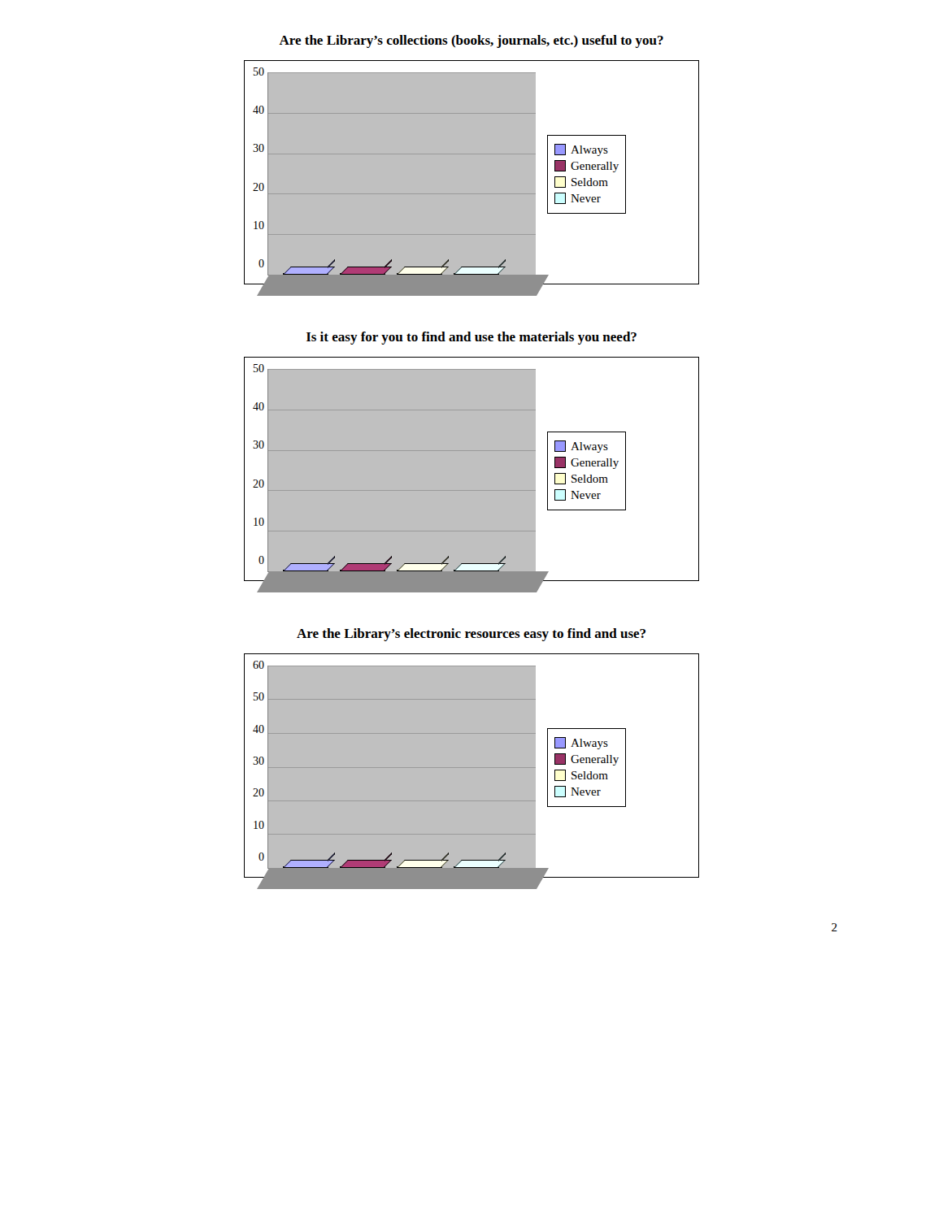Are the Library’s collections (books, journals, etc.) useful to you?
50 40 30 20 10 0
Always
Generally
Seldom
Never
Is it easy for you to find and use the materials you need?
50 40 30 20 10 0
Always
Generally
Seldom
Never
Are the Library’s electronic resources easy to find and use?
60 50 40 30 20 10 0
Always
Generally
Seldom
Never
2